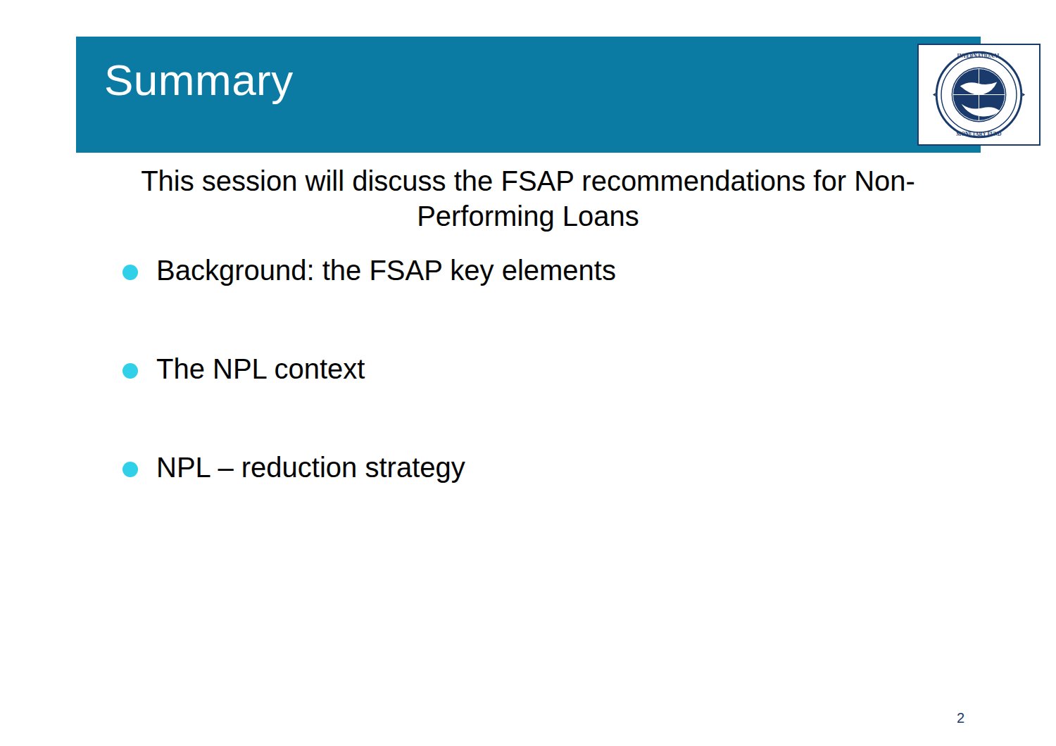Summary
INTERNATIONAL MONETARY FUND
This session will discuss the FSAP recommendations for Non-Performing Loans
Background: the FSAP key elements
The NPL context
NPL – reduction strategy
2